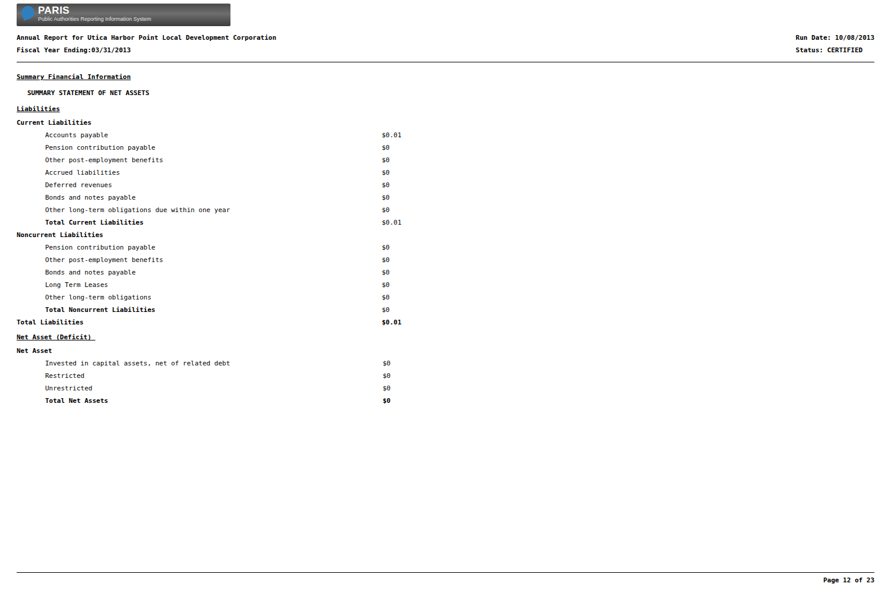PARIS
Public Authorities Reporting Information System
Annual Report for Utica Harbor Point Local Development Corporation
Fiscal Year Ending:03/31/2013
Run Date: 10/08/2013
Status: CERTIFIED
Summary Financial Information
SUMMARY STATEMENT OF NET ASSETS
Liabilities
| Current Liabilities | |
| Accounts payable | $0.01 |
| Pension contribution payable | $0 |
| Other post-employment benefits | $0 |
| Accrued liabilities | $0 |
| Deferred revenues | $0 |
| Bonds and notes payable | $0 |
| Other long-term obligations due within one year | $0 |
| Total Current Liabilities | $0.01 |
| Noncurrent Liabilities | |
| Pension contribution payable | $0 |
| Other post-employment benefits | $0 |
| Bonds and notes payable | $0 |
| Long Term Leases | $0 |
| Other long-term obligations | $0 |
| Total Noncurrent Liabilities | $0 |
| Total Liabilities | $0.01 |
Net Asset (Deficit)
| Net Asset | |
| Invested in capital assets, net of related debt | $0 |
| Restricted | $0 |
| Unrestricted | $0 |
| Total Net Assets | $0 |
Page 12 of 23